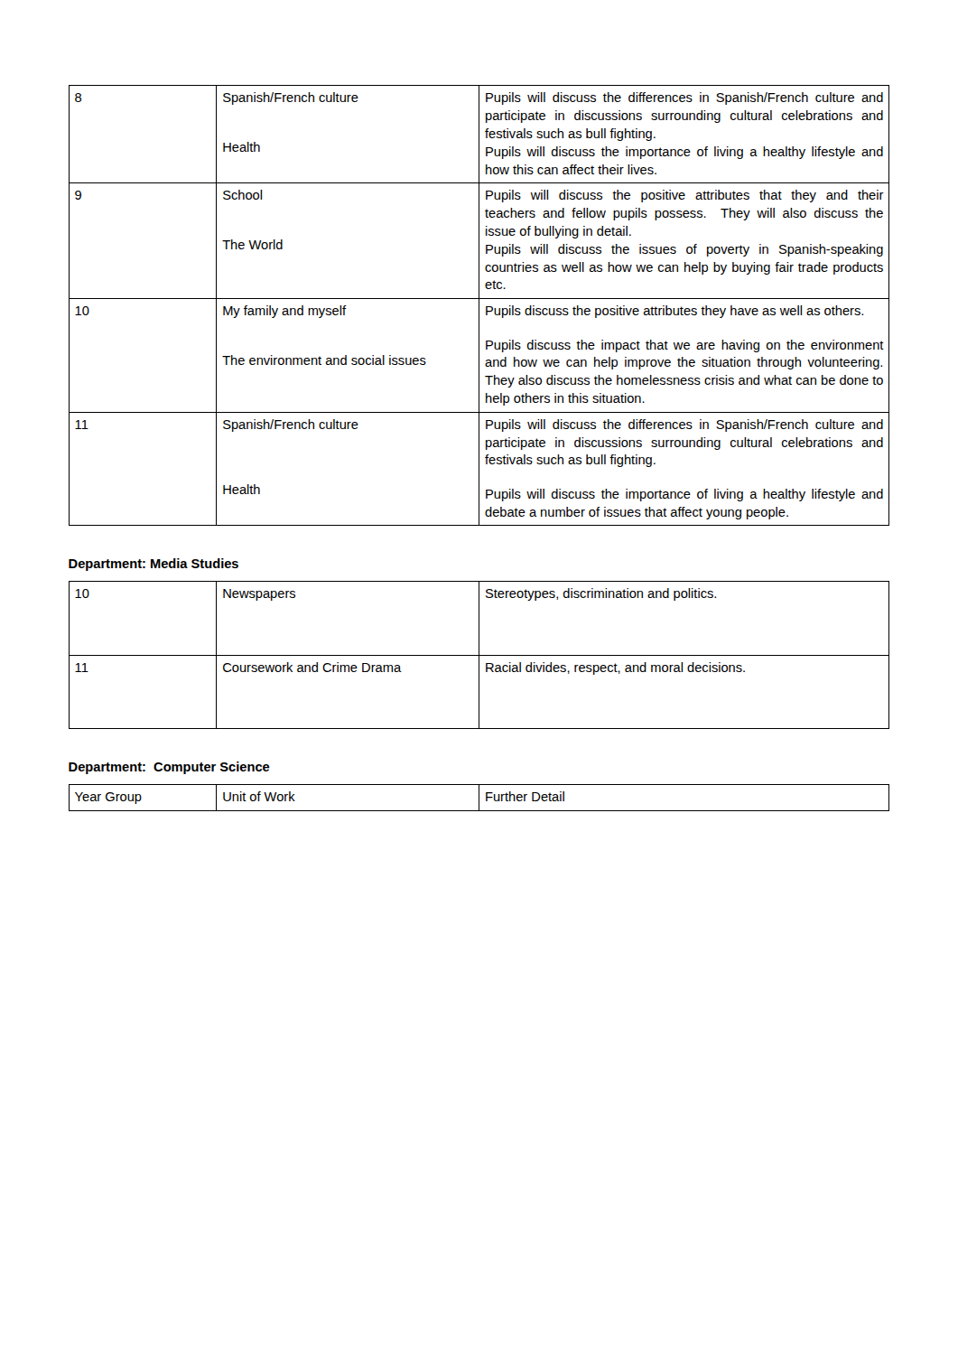| 8 | Spanish/French culture Health | Pupils will discuss the differences in Spanish/French culture and participate in discussions surrounding cultural celebrations and festivals such as bull fighting. Pupils will discuss the importance of living a healthy lifestyle and how this can affect their lives. |
| 9 | School The World | Pupils will discuss the positive attributes that they and their teachers and fellow pupils possess. They will also discuss the issue of bullying in detail. Pupils will discuss the issues of poverty in Spanish-speaking countries as well as how we can help by buying fair trade products etc. |
| 10 | My family and myself The environment and social issues | Pupils discuss the positive attributes they have as well as others. Pupils discuss the impact that we are having on the environment and how we can help improve the situation through volunteering. They also discuss the homelessness crisis and what can be done to help others in this situation. |
| 11 | Spanish/French culture Health | Pupils will discuss the differences in Spanish/French culture and participate in discussions surrounding cultural celebrations and festivals such as bull fighting. Pupils will discuss the importance of living a healthy lifestyle and debate a number of issues that affect young people. |
Department: Media Studies
| 10 | Newspapers | Stereotypes, discrimination and politics. |
| 11 | Coursework and Crime Drama | Racial divides, respect, and moral decisions. |
Department: Computer Science
| Year Group | Unit of Work | Further Detail |